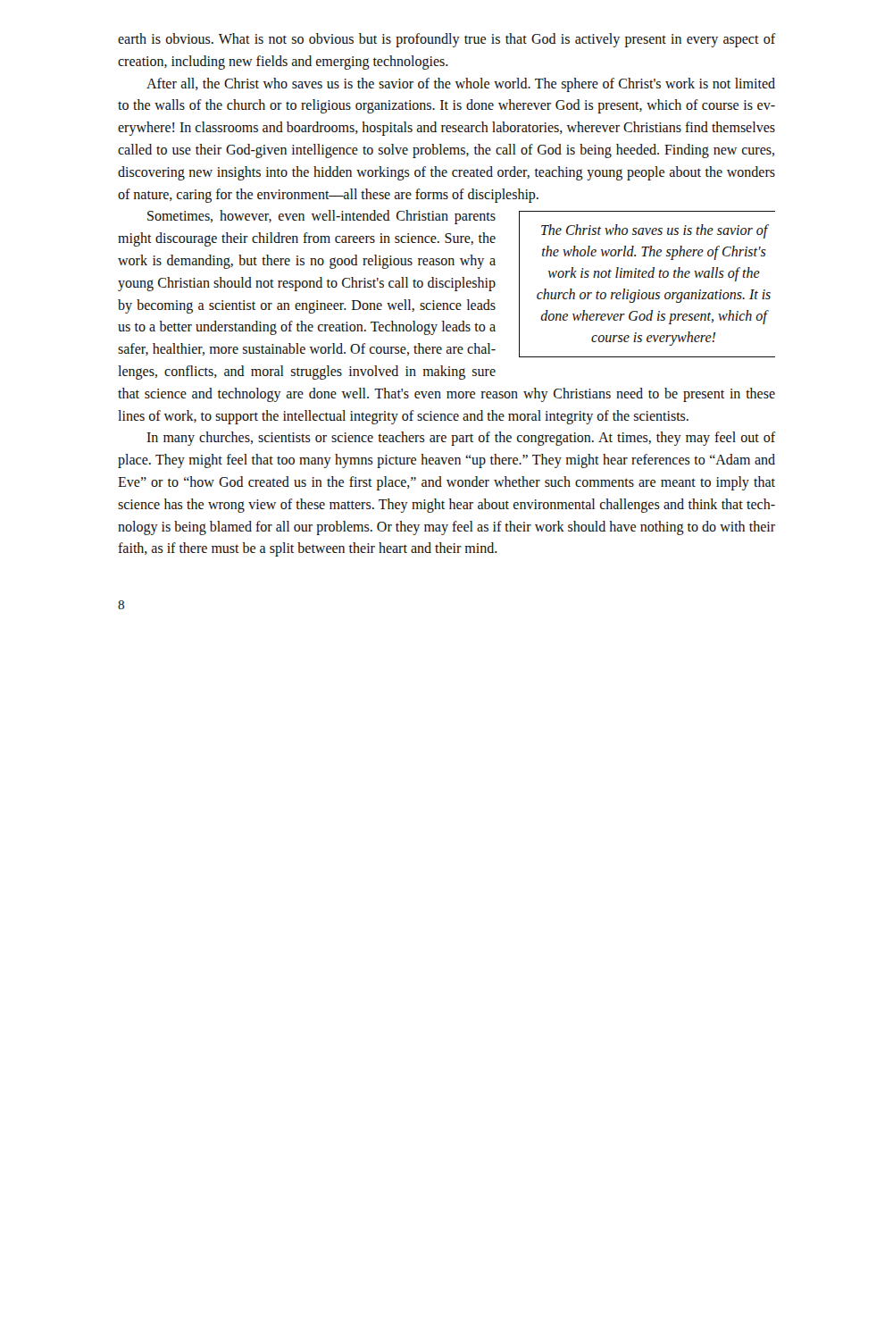earth is obvious. What is not so obvious but is profoundly true is that God is actively present in every aspect of creation, including new fields and emerging technologies.
After all, the Christ who saves us is the savior of the whole world. The sphere of Christ's work is not limited to the walls of the church or to religious organizations. It is done wherever God is present, which of course is everywhere! In classrooms and boardrooms, hospitals and research laboratories, wherever Christians find themselves called to use their God-given intelligence to solve problems, the call of God is being heeded. Finding new cures, discovering new insights into the hidden workings of the created order, teaching young people about the wonders of nature, caring for the environment—all these are forms of discipleship.
The Christ who saves us is the savior of the whole world. The sphere of Christ's work is not limited to the walls of the church or to religious organizations. It is done wherever God is present, which of course is everywhere!
Sometimes, however, even well-intended Christian parents might discourage their children from careers in science. Sure, the work is demanding, but there is no good religious reason why a young Christian should not respond to Christ's call to discipleship by becoming a scientist or an engineer. Done well, science leads us to a better understanding of the creation. Technology leads to a safer, healthier, more sustainable world. Of course, there are challenges, conflicts, and moral struggles involved in making sure that science and technology are done well. That's even more reason why Christians need to be present in these lines of work, to support the intellectual integrity of science and the moral integrity of the scientists.
In many churches, scientists or science teachers are part of the congregation. At times, they may feel out of place. They might feel that too many hymns picture heaven “up there.” They might hear references to “Adam and Eve” or to “how God created us in the first place,” and wonder whether such comments are meant to imply that science has the wrong view of these matters. They might hear about environmental challenges and think that technology is being blamed for all our problems. Or they may feel as if their work should have nothing to do with their faith, as if there must be a split between their heart and their mind.
8